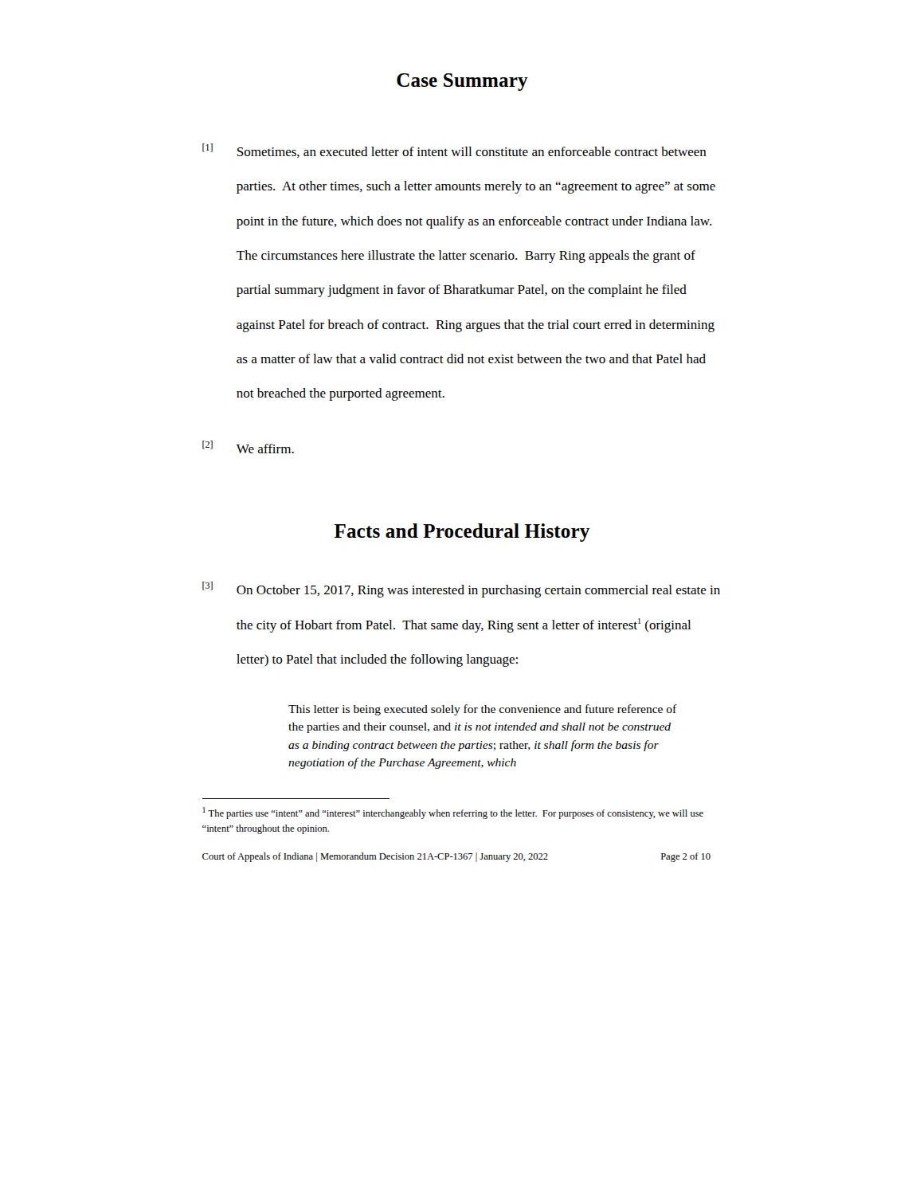Case Summary
[1]
Sometimes, an executed letter of intent will constitute an enforceable contract between parties. At other times, such a letter amounts merely to an “agreement to agree” at some point in the future, which does not qualify as an enforceable contract under Indiana law. The circumstances here illustrate the latter scenario. Barry Ring appeals the grant of partial summary judgment in favor of Bharatkumar Patel, on the complaint he filed against Patel for breach of contract. Ring argues that the trial court erred in determining as a matter of law that a valid contract did not exist between the two and that Patel had not breached the purported agreement.
[2]
We affirm.
Facts and Procedural History
[3]
On October 15, 2017, Ring was interested in purchasing certain commercial real estate in the city of Hobart from Patel. That same day, Ring sent a letter of interest1 (original letter) to Patel that included the following language:
This letter is being executed solely for the convenience and future reference of the parties and their counsel, and it is not intended and shall not be construed as a binding contract between the parties; rather, it shall form the basis for negotiation of the Purchase Agreement, which
1 The parties use “intent” and “interest” interchangeably when referring to the letter. For purposes of consistency, we will use “intent” throughout the opinion.
Court of Appeals of Indiana | Memorandum Decision 21A-CP-1367 | January 20, 2022
Page 2 of 10